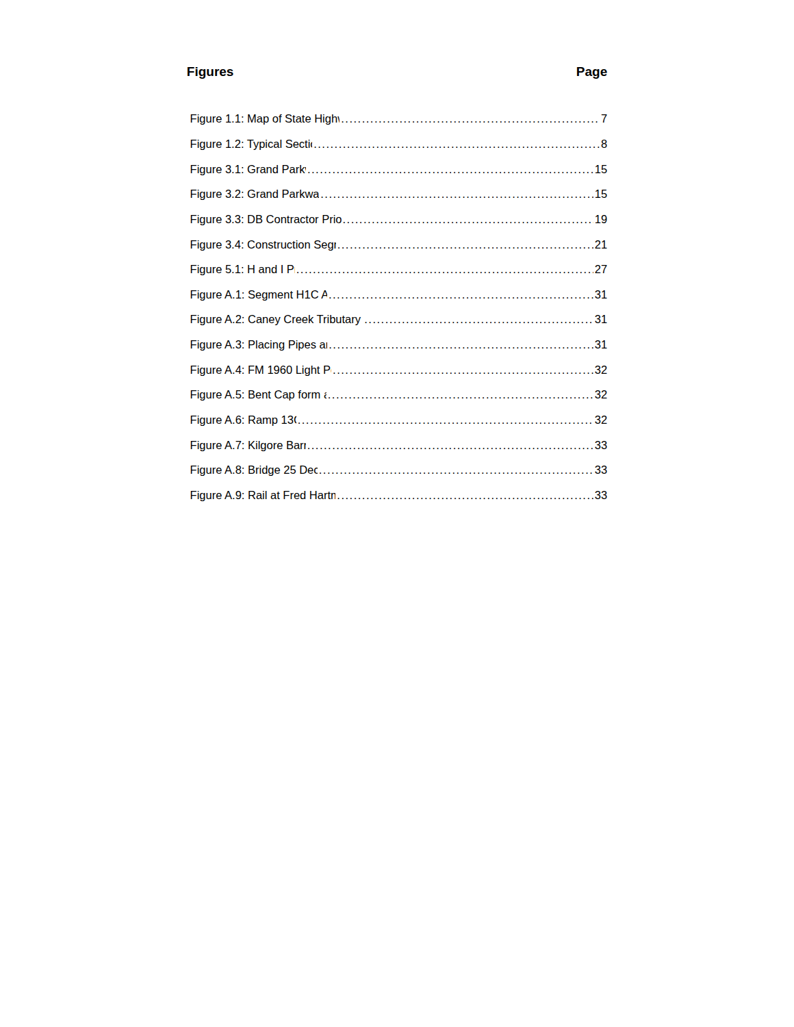Figures Page
Figure 1.1: Map of State Highway 99 (Grand Parkway) Project ................................................................................................................................ 7
Figure 1.2: Typical Sections of H and I Project ................................................................................................................................ 8
Figure 3.1: Grand Parkway Project Website ................................................................................................................................ 15
Figure 3.2: Grand Parkway Social Media Presence ................................................................................................................................ 15
Figure 3.3: DB Contractor Priority Areas for Design Development ................................................................................................................................ 19
Figure 3.4: Construction Segments and Priority Design Areas ................................................................................................................................ 21
Figure 5.1: H and I Project Milestones ................................................................................................................................ 27
Figure A.1: Segment H1C After Tropical Storm Nicholas ................................................................................................................................ 31
Figure A.2: Caney Creek Tributary After Tropical Storm Nicholas in Segment H1B ................................................................................................................................ 31
Figure A.3: Placing Pipes and Culverts in Segment H1B ................................................................................................................................ 31
Figure A.4: FM 1960 Light Pole Installation in Segment H2 ................................................................................................................................ 32
Figure A.5: Bent Cap form at Bridge 10 in Segment I1A ................................................................................................................................ 32
Figure A.6: Ramp 13C in Segment I1A ................................................................................................................................ 32
Figure A.7: Kilgore Barrier in Segment I2A1 ................................................................................................................................ 33
Figure A.8: Bridge 25 Deck Pour in Segment I2B2 ................................................................................................................................ 33
Figure A.9: Rail at Fred Hartman Connector in Segment I2B2 ................................................................................................................................ 33